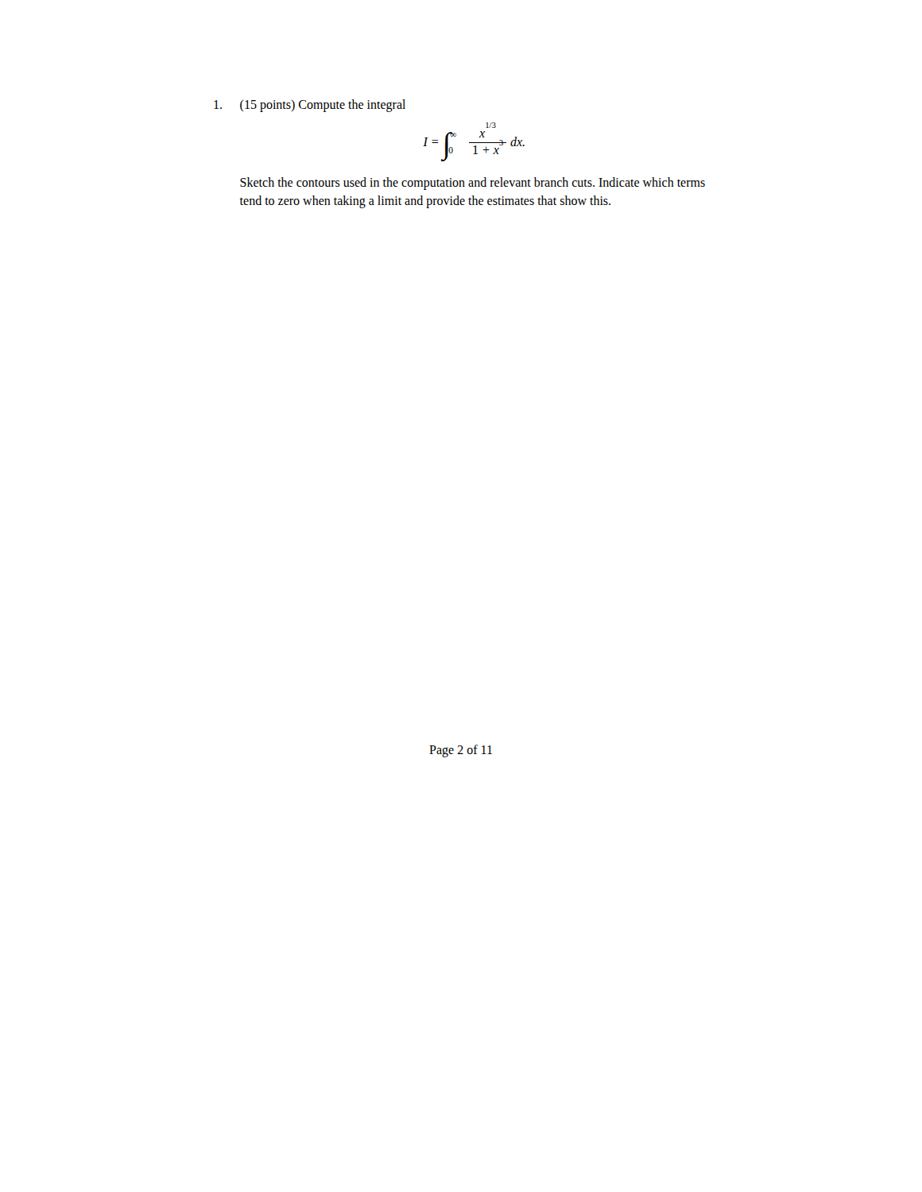1. (15 points) Compute the integral
I = ∫∞0 x1/3 1 + x3 dx.
Sketch the contours used in the computation and relevant branch cuts. Indicate which terms tend to zero when taking a limit and provide the estimates that show this.
Page 2 of 11